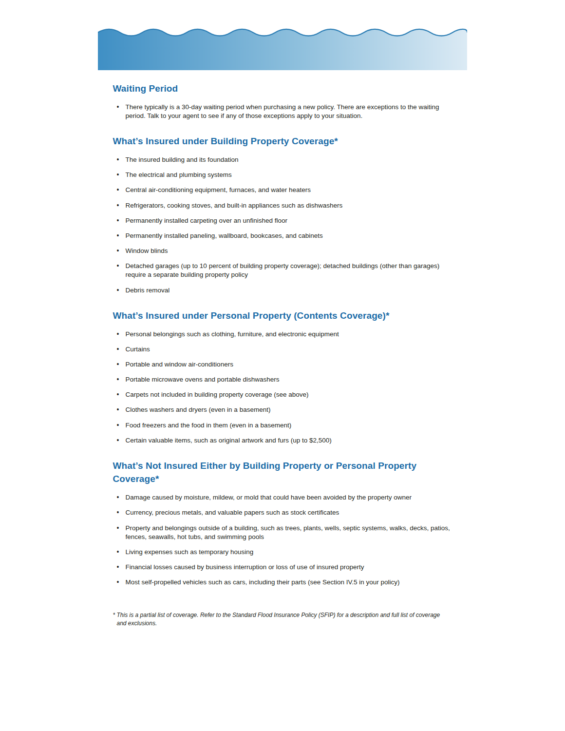Waiting Period
There typically is a 30-day waiting period when purchasing a new policy. There are exceptions to the waiting period. Talk to your agent to see if any of those exceptions apply to your situation.
What’s Insured under Building Property Coverage*
The insured building and its foundation
The electrical and plumbing systems
Central air-conditioning equipment, furnaces, and water heaters
Refrigerators, cooking stoves, and built-in appliances such as dishwashers
Permanently installed carpeting over an unfinished floor
Permanently installed paneling, wallboard, bookcases, and cabinets
Window blinds
Detached garages (up to 10 percent of building property coverage); detached buildings (other than garages) require a separate building property policy
Debris removal
What’s Insured under Personal Property (Contents Coverage)*
Personal belongings such as clothing, furniture, and electronic equipment
Curtains
Portable and window air-conditioners
Portable microwave ovens and portable dishwashers
Carpets not included in building property coverage (see above)
Clothes washers and dryers (even in a basement)
Food freezers and the food in them (even in a basement)
Certain valuable items, such as original artwork and furs (up to $2,500)
What’s Not Insured Either by Building Property or Personal Property Coverage*
Damage caused by moisture, mildew, or mold that could have been avoided by the property owner
Currency, precious metals, and valuable papers such as stock certificates
Property and belongings outside of a building, such as trees, plants, wells, septic systems, walks, decks, patios, fences, seawalls, hot tubs, and swimming pools
Living expenses such as temporary housing
Financial losses caused by business interruption or loss of use of insured property
Most self-propelled vehicles such as cars, including their parts (see Section IV.5 in your policy)
* This is a partial list of coverage. Refer to the Standard Flood Insurance Policy (SFIP) for a description and full list of coverage and exclusions.